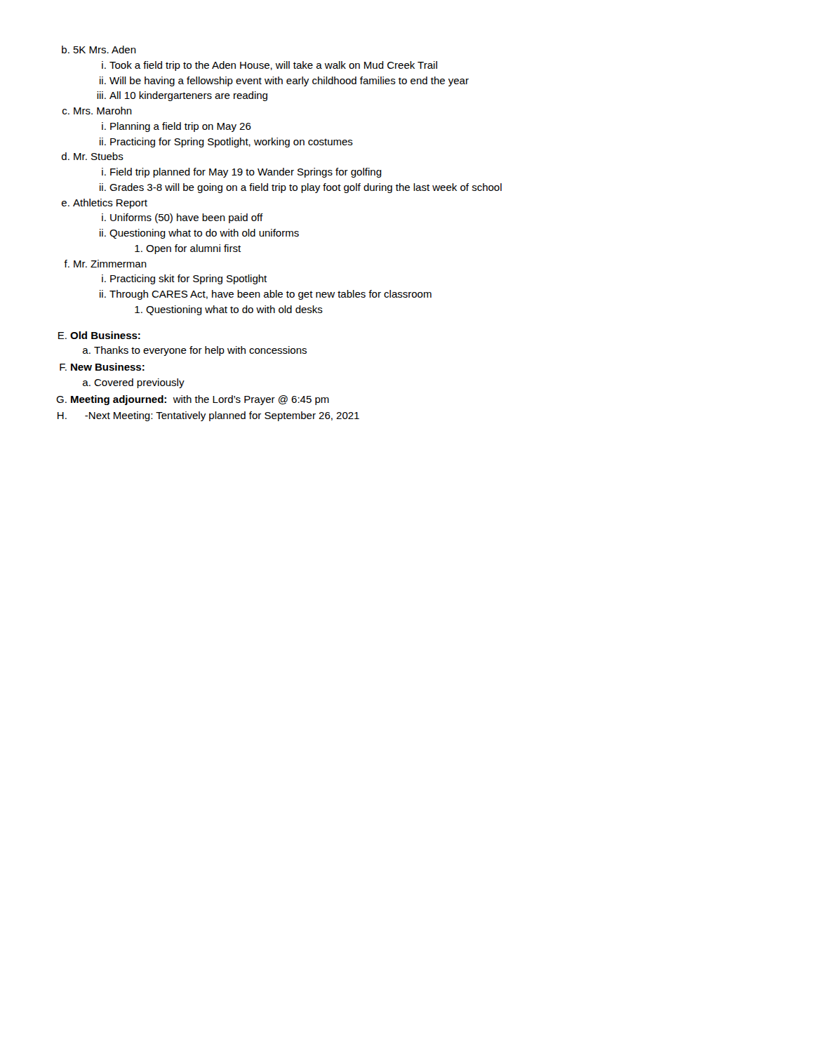5K Mrs. Aden
Took a field trip to the Aden House, will take a walk on Mud Creek Trail
Will be having a fellowship event with early childhood families to end the year
All 10 kindergarteners are reading
Mrs. Marohn
Planning a field trip on May 26
Practicing for Spring Spotlight, working on costumes
Mr. Stuebs
Field trip planned for May 19 to Wander Springs for golfing
Grades 3-8 will be going on a field trip to play foot golf during the last week of school
Athletics Report
Uniforms (50) have been paid off
Questioning what to do with old uniforms
Open for alumni first
Mr. Zimmerman
Practicing skit for Spring Spotlight
Through CARES Act, have been able to get new tables for classroom
Questioning what to do with old desks
Old Business:
Thanks to everyone for help with concessions
New Business:
Covered previously
Meeting adjourned: with the Lord’s Prayer @ 6:45 pm
-Next Meeting: Tentatively planned for September 26, 2021